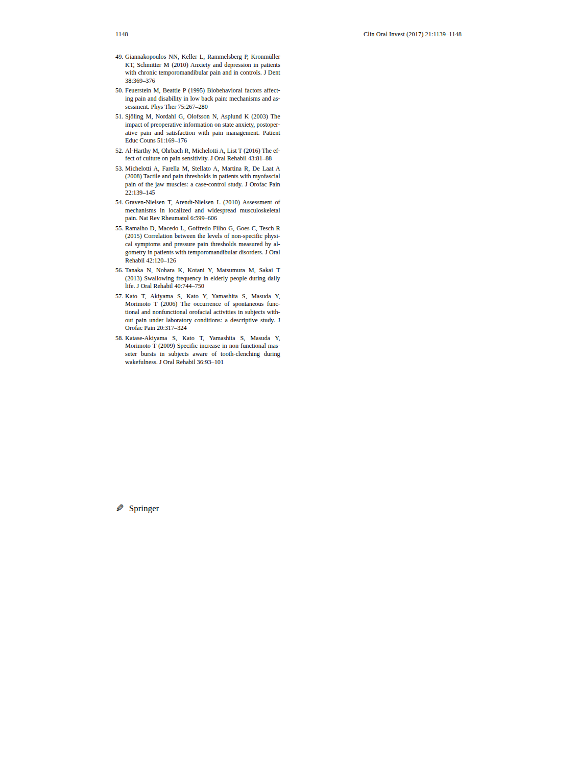1148 Clin Oral Invest (2017) 21:1139–1148
49. Giannakopoulos NN, Keller L, Rammelsberg P, Kronmüller KT, Schmitter M (2010) Anxiety and depression in patients with chronic temporomandibular pain and in controls. J Dent 38:369–376
50. Feuerstein M, Beattie P (1995) Biobehavioral factors affecting pain and disability in low back pain: mechanisms and assessment. Phys Ther 75:267–280
51. Sjöling M, Nordahl G, Olofsson N, Asplund K (2003) The impact of preoperative information on state anxiety, postoperative pain and satisfaction with pain management. Patient Educ Couns 51:169–176
52. Al-Harthy M, Ohrbach R, Michelotti A, List T (2016) The effect of culture on pain sensitivity. J Oral Rehabil 43:81–88
53. Michelotti A, Farella M, Stellato A, Martina R, De Laat A (2008) Tactile and pain thresholds in patients with myofascial pain of the jaw muscles: a case-control study. J Orofac Pain 22:139–145
54. Graven-Nielsen T, Arendt-Nielsen L (2010) Assessment of mechanisms in localized and widespread musculoskeletal pain. Nat Rev Rheumatol 6:599–606
55. Ramalho D, Macedo L, Goffredo Filho G, Goes C, Tesch R (2015) Correlation between the levels of non-specific physical symptoms and pressure pain thresholds measured by algometry in patients with temporomandibular disorders. J Oral Rehabil 42:120–126
56. Tanaka N, Nohara K, Kotani Y, Matsumura M, Sakai T (2013) Swallowing frequency in elderly people during daily life. J Oral Rehabil 40:744–750
57. Kato T, Akiyama S, Kato Y, Yamashita S, Masuda Y, Morimoto T (2006) The occurrence of spontaneous functional and nonfunctional orofacial activities in subjects without pain under laboratory conditions: a descriptive study. J Orofac Pain 20:317–324
58. Katase-Akiyama S, Kato T, Yamashita S, Masuda Y, Morimoto T (2009) Specific increase in non-functional masseter bursts in subjects aware of tooth-clenching during wakefulness. J Oral Rehabil 36:93–101
✎ Springer